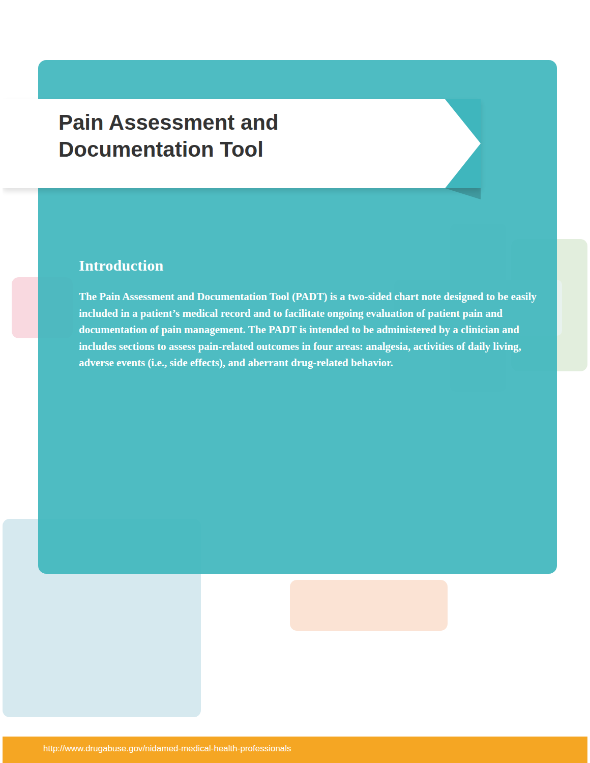Pain Assessment and Documentation Tool
Introduction
The Pain Assessment and Documentation Tool (PADT) is a two-sided chart note designed to be easily included in a patient’s medical record and to facilitate ongoing evaluation of patient pain and documentation of pain management. The PADT is intended to be administered by a clinician and includes sections to assess pain-related outcomes in four areas: analgesia, activities of daily living, adverse events (i.e., side effects), and aberrant drug-related behavior.
http://www.drugabuse.gov/nidamed-medical-health-professionals